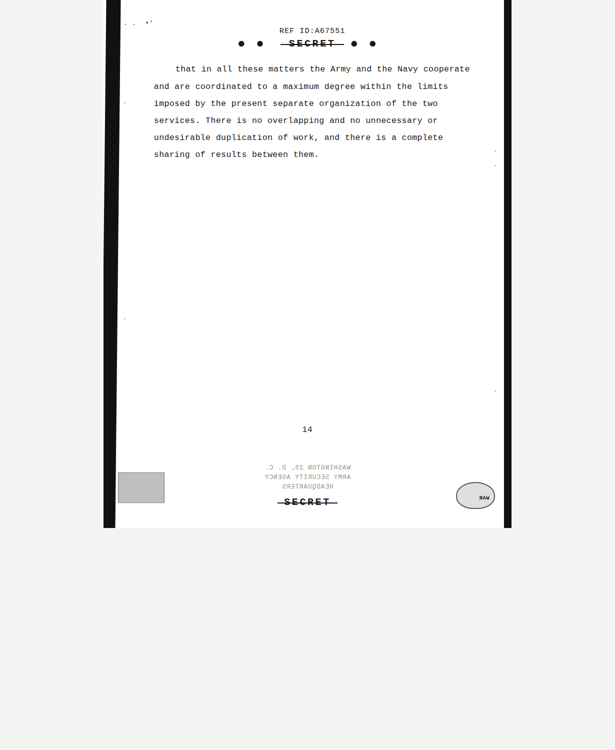. . •′
REF ID:A67551
●● SECRET ●●
that in all these matters the Army and the Navy cooperate and are coordinated to a maximum degree within the limits imposed by the present separate organization of the two services. There is no overlapping and no unnecessary or undesirable duplication of work, and there is a complete sharing of results between them.
.
.
.
.
.
.
14
WAR
WASHINGTON 25, D. C.
ARMY SECURITY AGENCY
HEADQUARTERS
SECRET